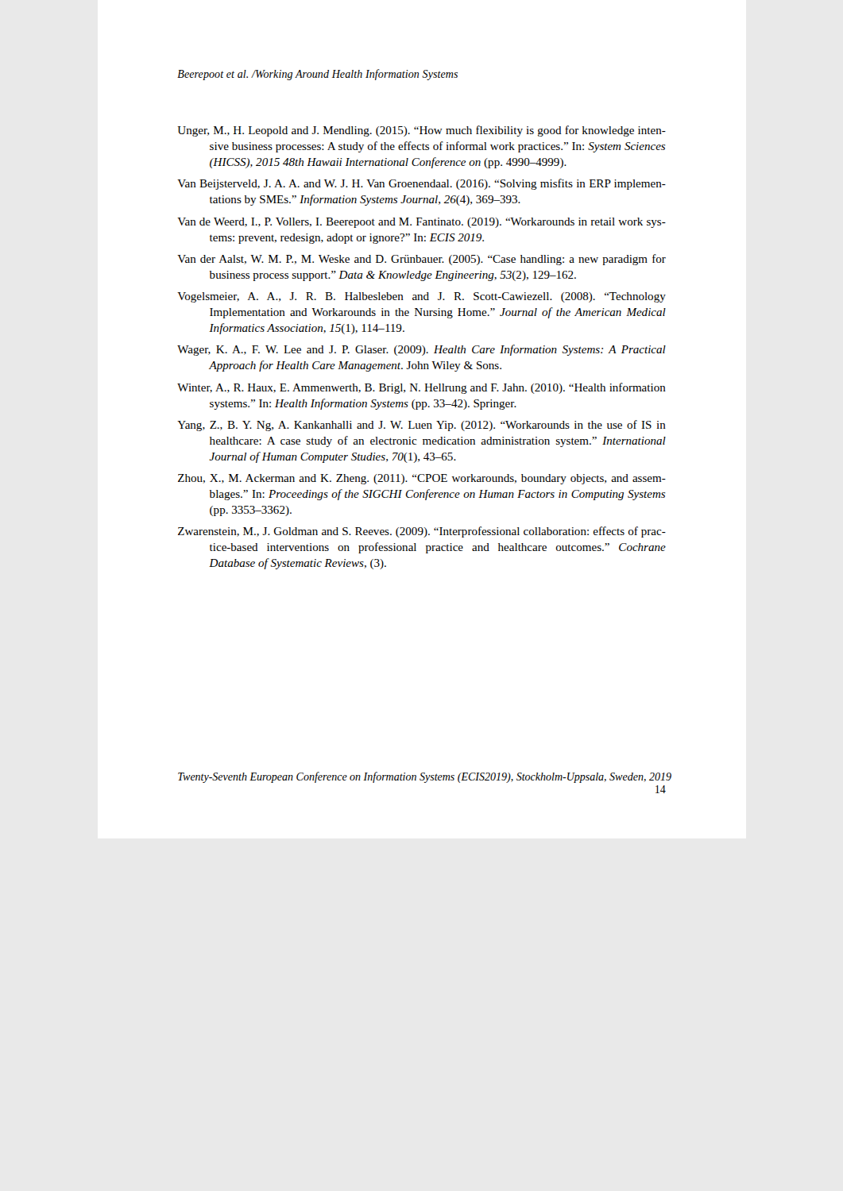Beerepoot et al. /Working Around Health Information Systems
Unger, M., H. Leopold and J. Mendling. (2015). “How much flexibility is good for knowledge intensive business processes: A study of the effects of informal work practices.” In: System Sciences (HICSS), 2015 48th Hawaii International Conference on (pp. 4990–4999).
Van Beijsterveld, J. A. A. and W. J. H. Van Groenendaal. (2016). “Solving misfits in ERP implementations by SMEs.” Information Systems Journal, 26(4), 369–393.
Van de Weerd, I., P. Vollers, I. Beerepoot and M. Fantinato. (2019). “Workarounds in retail work systems: prevent, redesign, adopt or ignore?” In: ECIS 2019.
Van der Aalst, W. M. P., M. Weske and D. Grünbauer. (2005). “Case handling: a new paradigm for business process support.” Data & Knowledge Engineering, 53(2), 129–162.
Vogelsmeier, A. A., J. R. B. Halbesleben and J. R. Scott-Cawiezell. (2008). “Technology Implementation and Workarounds in the Nursing Home.” Journal of the American Medical Informatics Association, 15(1), 114–119.
Wager, K. A., F. W. Lee and J. P. Glaser. (2009). Health Care Information Systems: A Practical Approach for Health Care Management. John Wiley & Sons.
Winter, A., R. Haux, E. Ammenwerth, B. Brigl, N. Hellrung and F. Jahn. (2010). “Health information systems.” In: Health Information Systems (pp. 33–42). Springer.
Yang, Z., B. Y. Ng, A. Kankanhalli and J. W. Luen Yip. (2012). “Workarounds in the use of IS in healthcare: A case study of an electronic medication administration system.” International Journal of Human Computer Studies, 70(1), 43–65.
Zhou, X., M. Ackerman and K. Zheng. (2011). “CPOE workarounds, boundary objects, and assemblages.” In: Proceedings of the SIGCHI Conference on Human Factors in Computing Systems (pp. 3353–3362).
Zwarenstein, M., J. Goldman and S. Reeves. (2009). “Interprofessional collaboration: effects of practice-based interventions on professional practice and healthcare outcomes.” Cochrane Database of Systematic Reviews, (3).
Twenty-Seventh European Conference on Information Systems (ECIS2019), Stockholm-Uppsala, Sweden, 201914